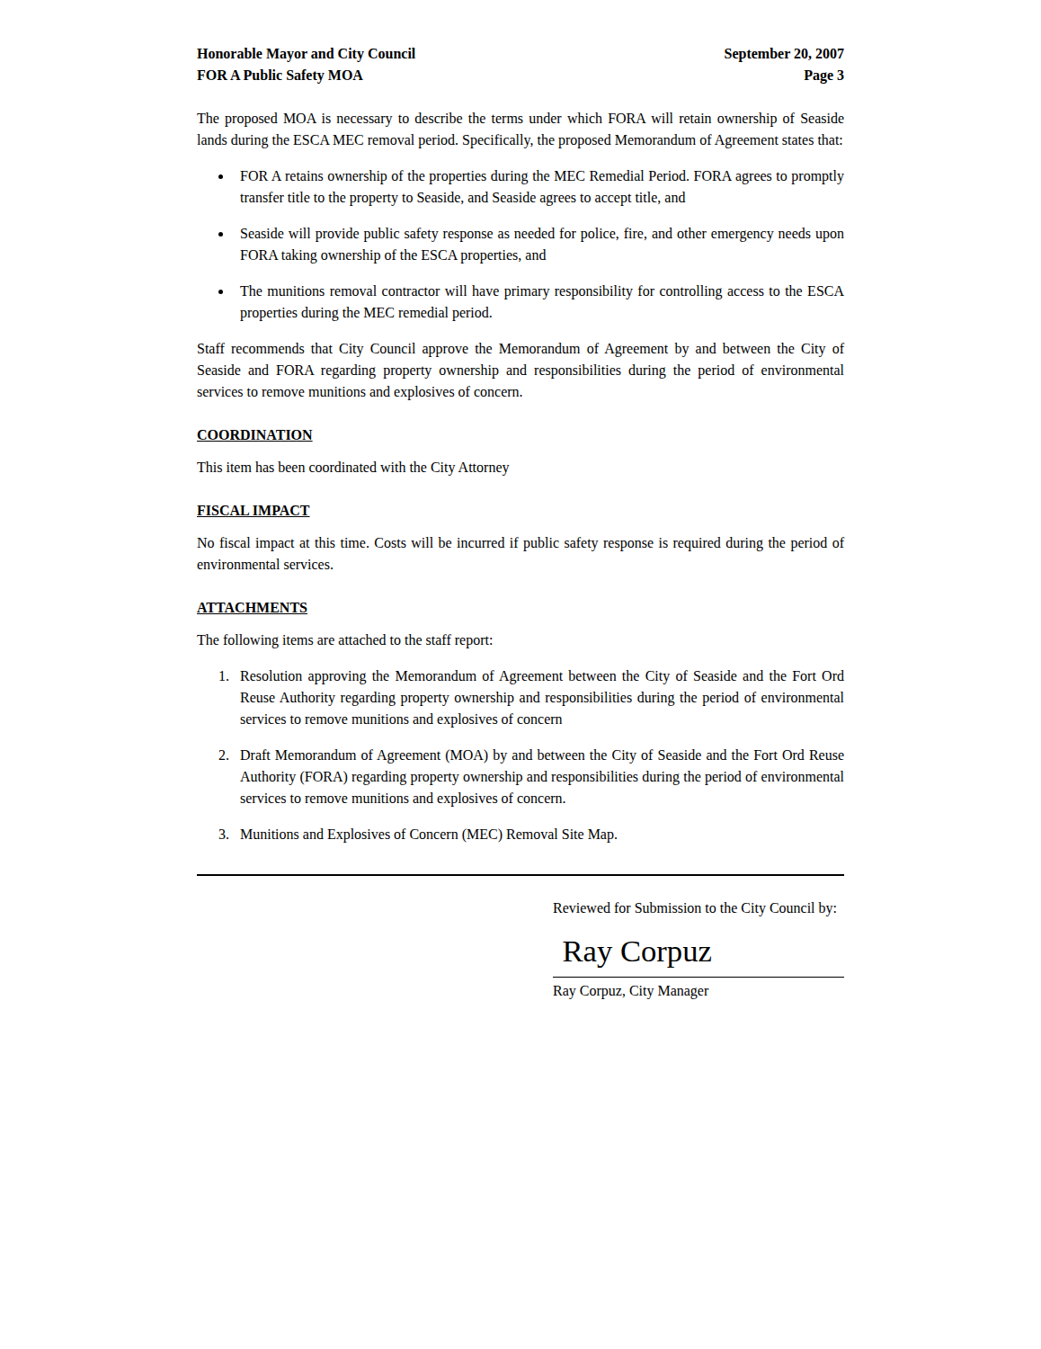Honorable Mayor and City Council
September 20, 2007
FOR A Public Safety MOA
Page 3
The proposed MOA is necessary to describe the terms under which FORA will retain ownership of Seaside lands during the ESCA MEC removal period. Specifically, the proposed Memorandum of Agreement states that:
FOR A retains ownership of the properties during the MEC Remedial Period. FORA agrees to promptly transfer title to the property to Seaside, and Seaside agrees to accept title, and
Seaside will provide public safety response as needed for police, fire, and other emergency needs upon FORA taking ownership of the ESCA properties, and
The munitions removal contractor will have primary responsibility for controlling access to the ESCA properties during the MEC remedial period.
Staff recommends that City Council approve the Memorandum of Agreement by and between the City of Seaside and FORA regarding property ownership and responsibilities during the period of environmental services to remove munitions and explosives of concern.
COORDINATION
This item has been coordinated with the City Attorney
FISCAL IMPACT
No fiscal impact at this time. Costs will be incurred if public safety response is required during the period of environmental services.
ATTACHMENTS
The following items are attached to the staff report:
Resolution approving the Memorandum of Agreement between the City of Seaside and the Fort Ord Reuse Authority regarding property ownership and responsibilities during the period of environmental services to remove munitions and explosives of concern
Draft Memorandum of Agreement (MOA) by and between the City of Seaside and the Fort Ord Reuse Authority (FORA) regarding property ownership and responsibilities during the period of environmental services to remove munitions and explosives of concern.
Munitions and Explosives of Concern (MEC) Removal Site Map.
Reviewed for Submission to the City Council by:
Ray Corpuz
Ray Corpuz, City Manager